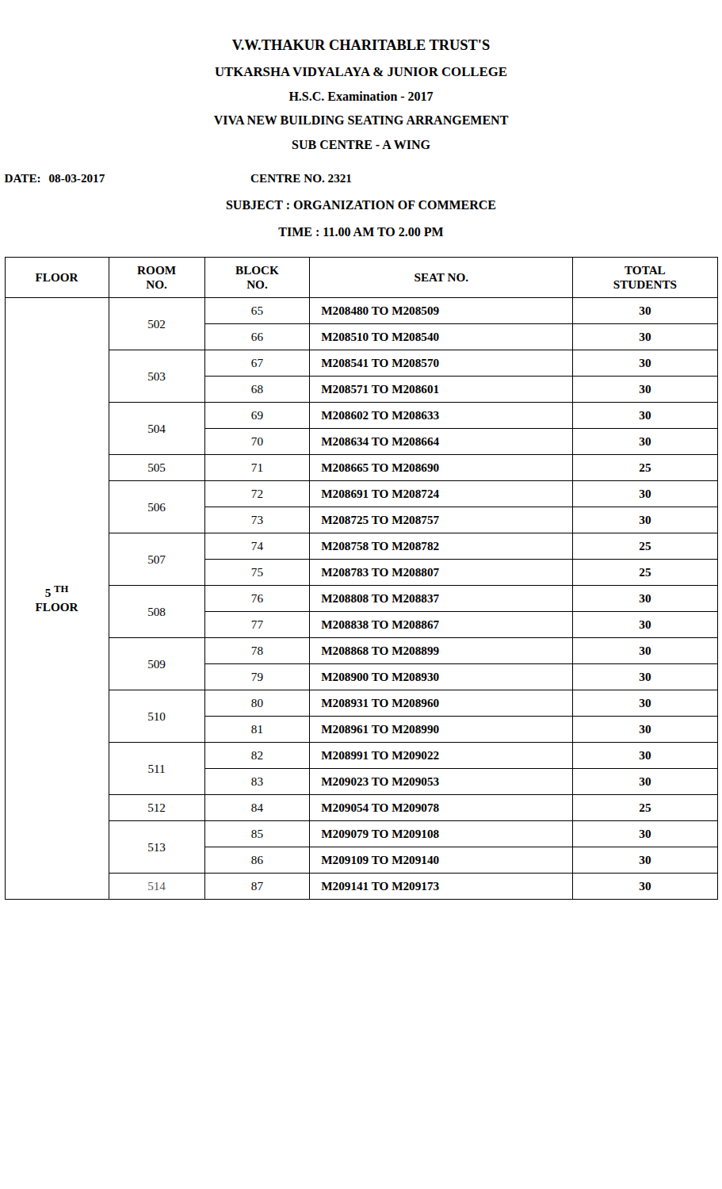V.W.THAKUR CHARITABLE TRUST'S
UTKARSHA VIDYALAYA & JUNIOR COLLEGE
H.S.C. Examination - 2017
VIVA NEW BUILDING SEATING ARRANGEMENT
SUB CENTRE - A WING
DATE: 08-03-2017 CENTRE NO. 2321
SUBJECT : ORGANIZATION OF COMMERCE
TIME : 11.00 AM TO 2.00 PM
| FLOOR | ROOM NO. | BLOCK NO. | SEAT NO. | TOTAL STUDENTS |
| --- | --- | --- | --- | --- |
| 5 TH FLOOR | 502 | 65 | M208480 TO M208509 | 30 |
| 66 | M208510 TO M208540 | 30 |
| 503 | 67 | M208541 TO M208570 | 30 |
| 68 | M208571 TO M208601 | 30 |
| 504 | 69 | M208602 TO M208633 | 30 |
| 70 | M208634 TO M208664 | 30 |
| 505 | 71 | M208665 TO M208690 | 25 |
| 506 | 72 | M208691 TO M208724 | 30 |
| 73 | M208725 TO M208757 | 30 |
| 507 | 74 | M208758 TO M208782 | 25 |
| 75 | M208783 TO M208807 | 25 |
| 508 | 76 | M208808 TO M208837 | 30 |
| 77 | M208838 TO M208867 | 30 |
| 509 | 78 | M208868 TO M208899 | 30 |
| 79 | M208900 TO M208930 | 30 |
| 510 | 80 | M208931 TO M208960 | 30 |
| 81 | M208961 TO M208990 | 30 |
| 511 | 82 | M208991 TO M209022 | 30 |
| 83 | M209023 TO M209053 | 30 |
| 512 | 84 | M209054 TO M209078 | 25 |
| 513 | 85 | M209079 TO M209108 | 30 |
| 86 | M209109 TO M209140 | 30 |
| 514 | 87 | M209141 TO M209173 | 30 |